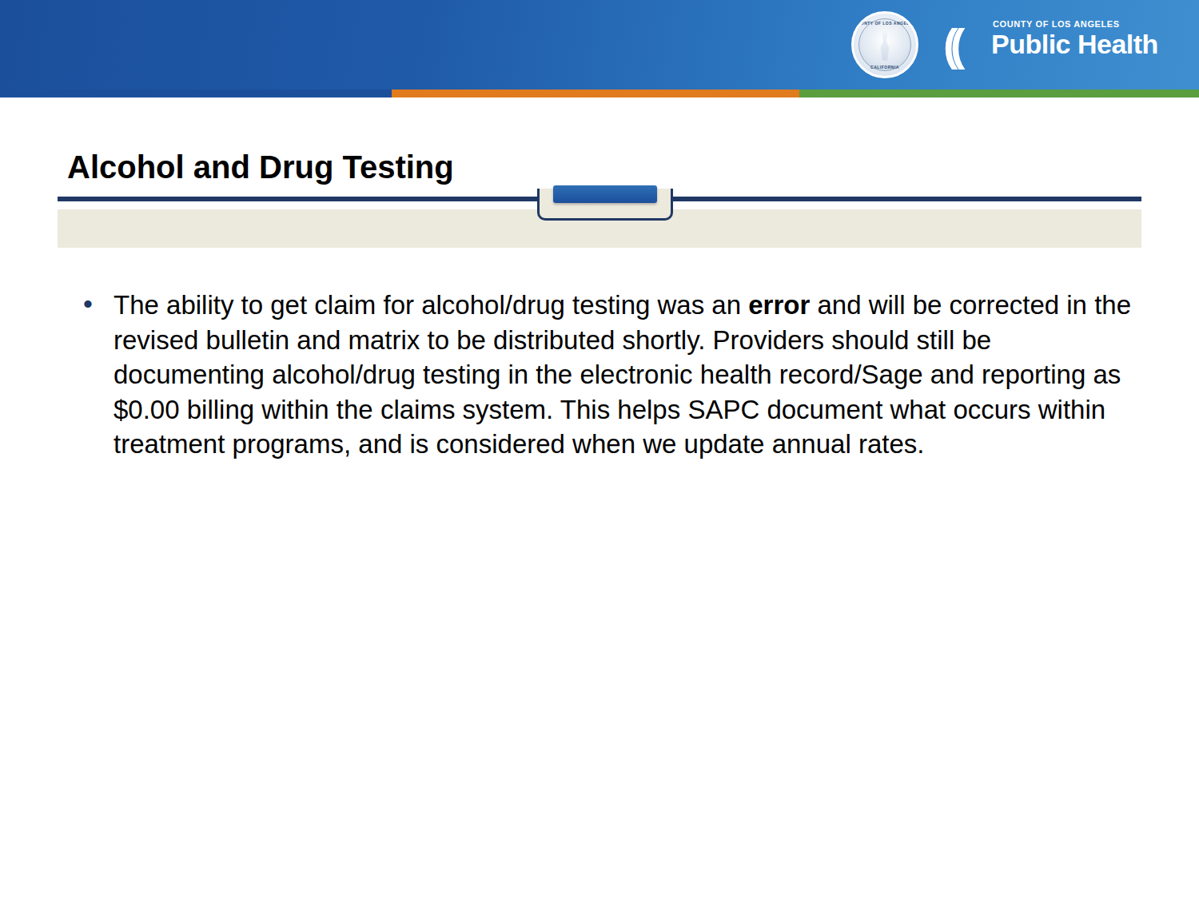COUNTY OF LOS ANGELES
CALIFORNIA
((
COUNTY OF LOS ANGELES
Public Health
Alcohol and Drug Testing
The ability to get claim for alcohol/drug testing was an error and will be corrected in the revised bulletin and matrix to be distributed shortly. Providers should still be documenting alcohol/drug testing in the electronic health record/Sage and reporting as $0.00 billing within the claims system. This helps SAPC document what occurs within treatment programs, and is considered when we update annual rates.